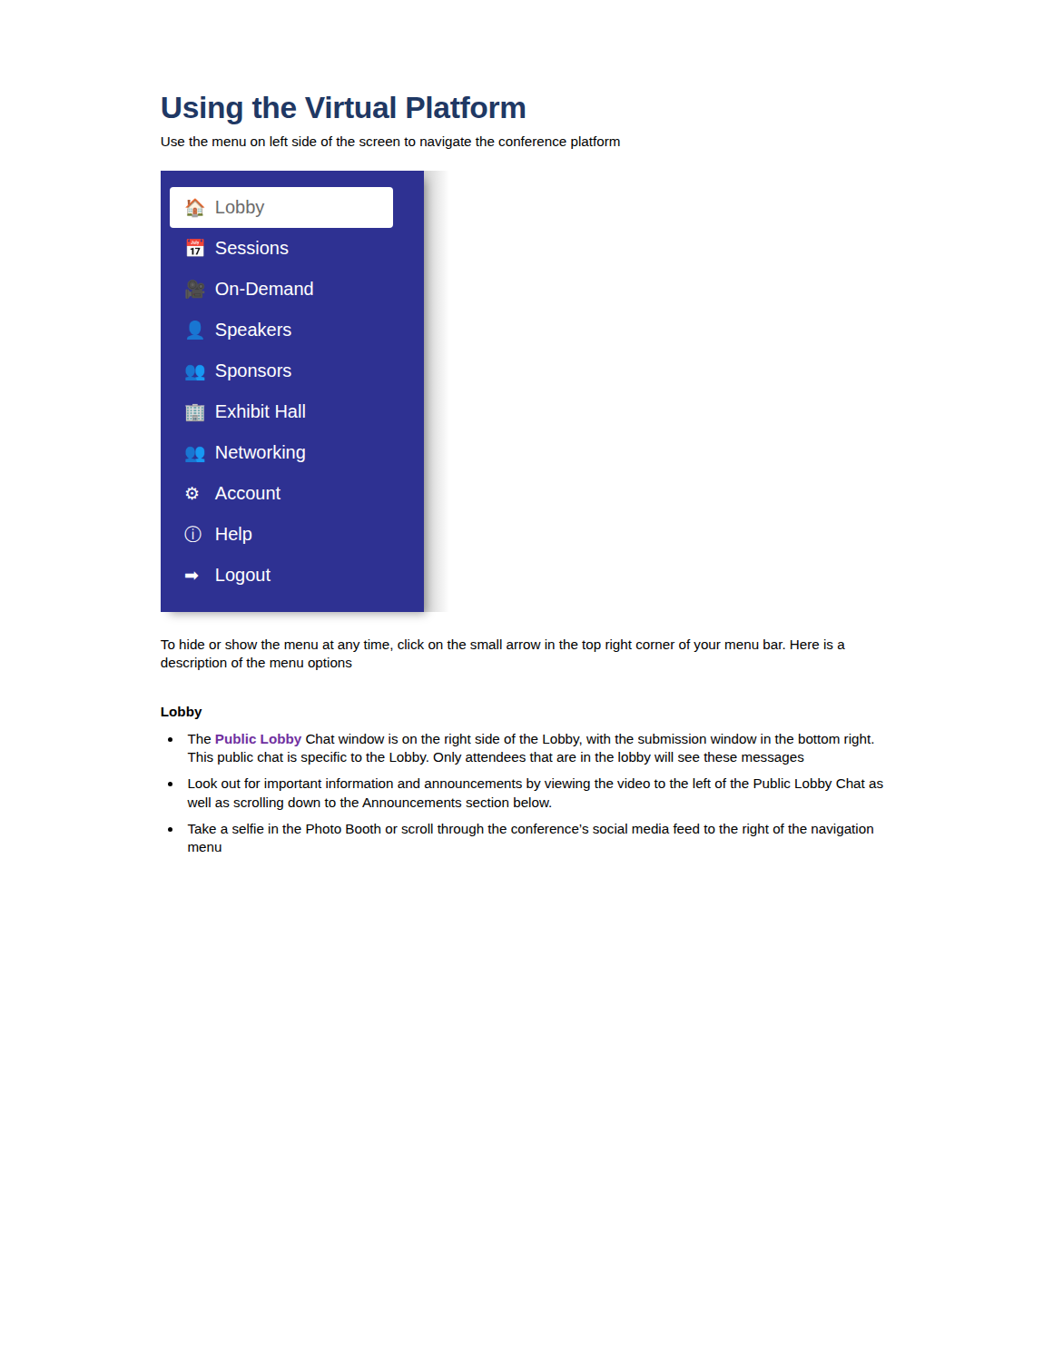Using the Virtual Platform
Use the menu on left side of the screen to navigate the conference platform
🏠Lobby
📅Sessions
🎥On-Demand
👤Speakers
👥Sponsors
🏢Exhibit Hall
👥Networking
⚙Account
ⓘHelp
➡Logout
To hide or show the menu at any time, click on the small arrow in the top right corner of your menu bar. Here is a description of the menu options
Lobby
The Public Lobby Chat window is on the right side of the Lobby, with the submission window in the bottom right. This public chat is specific to the Lobby. Only attendees that are in the lobby will see these messages
Look out for important information and announcements by viewing the video to the left of the Public Lobby Chat as well as scrolling down to the Announcements section below.
Take a selfie in the Photo Booth or scroll through the conference’s social media feed to the right of the navigation menu